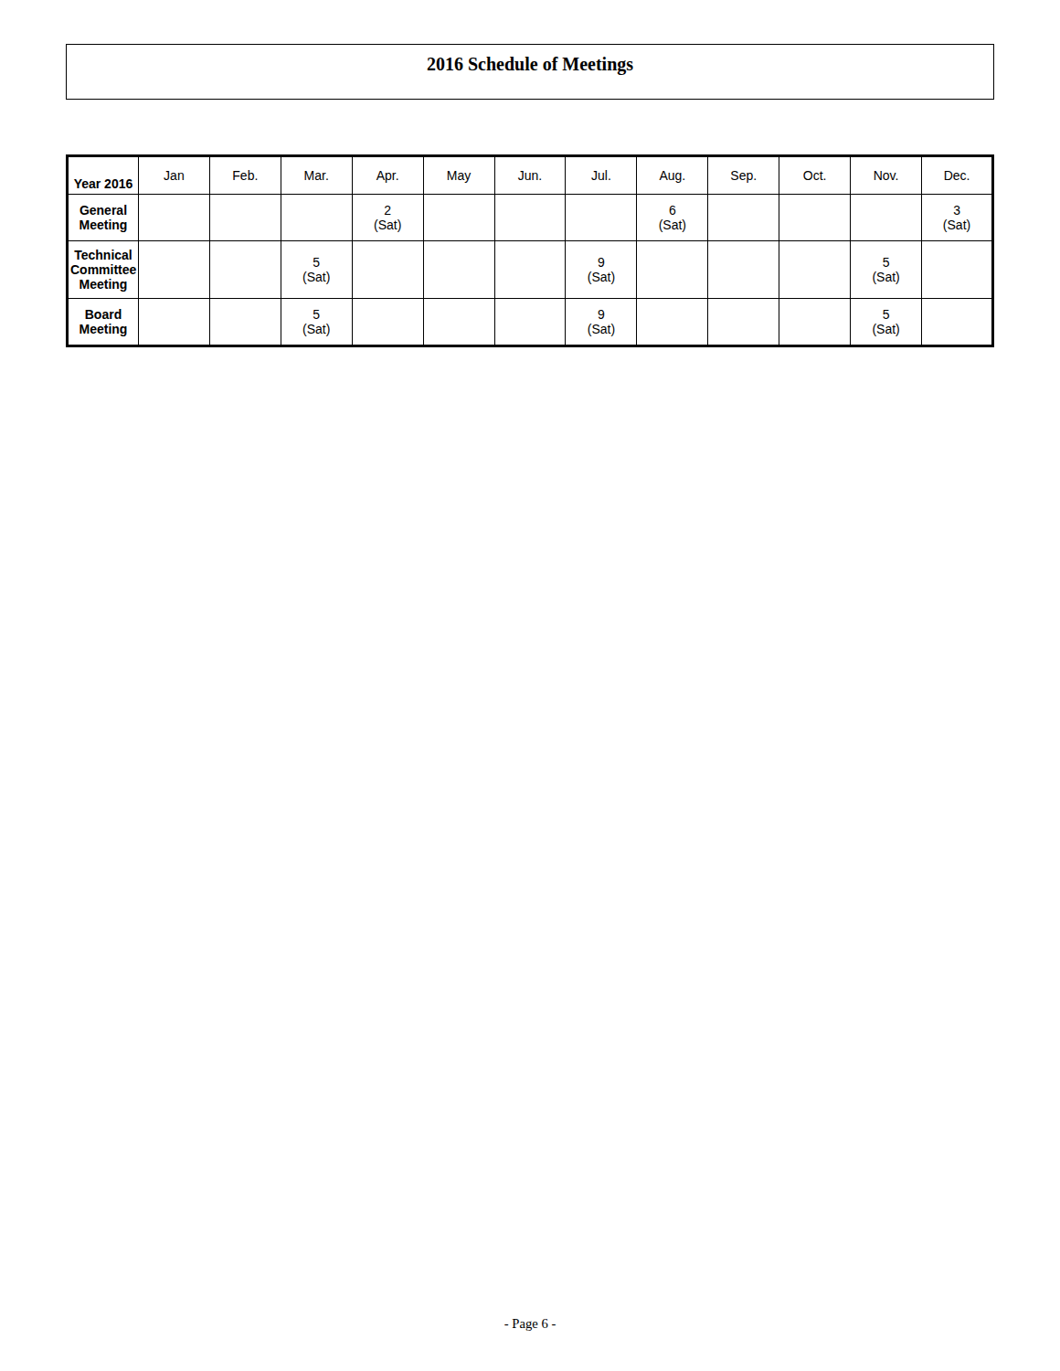2016 Schedule of Meetings
| Year 2016 | Jan | Feb. | Mar. | Apr. | May | Jun. | Jul. | Aug. | Sep. | Oct. | Nov. | Dec. |
| General Meeting | | | | 2 (Sat) | | | | 6 (Sat) | | | | 3 (Sat) |
| Technical Committee Meeting | | | 5 (Sat) | | | | 9 (Sat) | | | | 5 (Sat) | |
| Board Meeting | | | 5 (Sat) | | | | 9 (Sat) | | | | 5 (Sat) | |
- Page 6 -